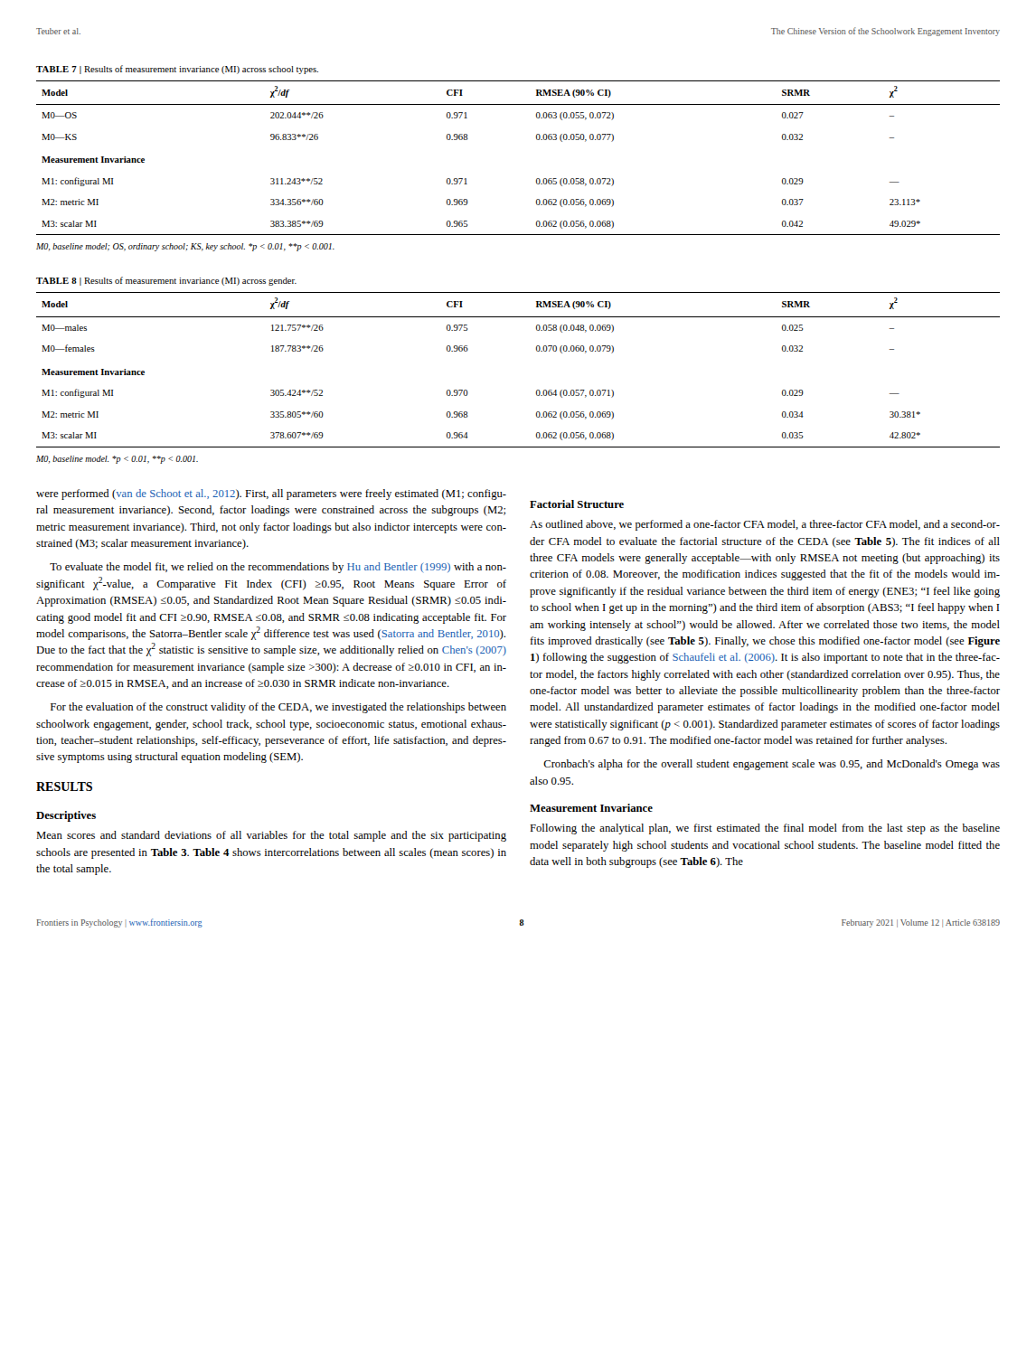Teuber et al.
The Chinese Version of the Schoolwork Engagement Inventory
TABLE 7 | Results of measurement invariance (MI) across school types.
| Model | χ 2 / df | CFI | RMSEA (90% CI) | SRMR | χ 2 |
| --- | --- | --- | --- | --- | --- |
| M0—OS | 202.044**/26 | 0.971 | 0.063 (0.055, 0.072) | 0.027 | – |
| M0—KS | 96.833**/26 | 0.968 | 0.063 (0.050, 0.077) | 0.032 | – |
| Measurement Invariance |
| M1: configural MI | 311.243**/52 | 0.971 | 0.065 (0.058, 0.072) | 0.029 | — |
| M2: metric MI | 334.356**/60 | 0.969 | 0.062 (0.056, 0.069) | 0.037 | 23.113* |
| M3: scalar MI | 383.385**/69 | 0.965 | 0.062 (0.056, 0.068) | 0.042 | 49.029* |
M0, baseline model; OS, ordinary school; KS, key school. *p < 0.01, **p < 0.001.
TABLE 8 | Results of measurement invariance (MI) across gender.
| Model | χ 2 / df | CFI | RMSEA (90% CI) | SRMR | χ 2 |
| --- | --- | --- | --- | --- | --- |
| M0—males | 121.757**/26 | 0.975 | 0.058 (0.048, 0.069) | 0.025 | – |
| M0—females | 187.783**/26 | 0.966 | 0.070 (0.060, 0.079) | 0.032 | – |
| Measurement Invariance |
| M1: configural MI | 305.424**/52 | 0.970 | 0.064 (0.057, 0.071) | 0.029 | — |
| M2: metric MI | 335.805**/60 | 0.968 | 0.062 (0.056, 0.069) | 0.034 | 30.381* |
| M3: scalar MI | 378.607**/69 | 0.964 | 0.062 (0.056, 0.068) | 0.035 | 42.802* |
M0, baseline model. *p < 0.01, **p < 0.001.
were performed (van de Schoot et al., 2012). First, all parameters were freely estimated (M1; configural measurement invariance). Second, factor loadings were constrained across the subgroups (M2; metric measurement invariance). Third, not only factor loadings but also indictor intercepts were constrained (M3; scalar measurement invariance).
To evaluate the model fit, we relied on the recommendations by Hu and Bentler (1999) with a non-significant χ2-value, a Comparative Fit Index (CFI) ≥0.95, Root Means Square Error of Approximation (RMSEA) ≤0.05, and Standardized Root Mean Square Residual (SRMR) ≤0.05 indicating good model fit and CFI ≥0.90, RMSEA ≤0.08, and SRMR ≤0.08 indicating acceptable fit. For model comparisons, the Satorra–Bentler scale χ2 difference test was used (Satorra and Bentler, 2010). Due to the fact that the χ2 statistic is sensitive to sample size, we additionally relied on Chen's (2007) recommendation for measurement invariance (sample size >300): A decrease of ≥0.010 in CFI, an increase of ≥0.015 in RMSEA, and an increase of ≥0.030 in SRMR indicate non-invariance.
For the evaluation of the construct validity of the CEDA, we investigated the relationships between schoolwork engagement, gender, school track, school type, socioeconomic status, emotional exhaustion, teacher–student relationships, self-efficacy, perseverance of effort, life satisfaction, and depressive symptoms using structural equation modeling (SEM).
RESULTS
Descriptives
Mean scores and standard deviations of all variables for the total sample and the six participating schools are presented in Table 3. Table 4 shows intercorrelations between all scales (mean scores) in the total sample.
Factorial Structure
As outlined above, we performed a one-factor CFA model, a three-factor CFA model, and a second-order CFA model to evaluate the factorial structure of the CEDA (see Table 5). The fit indices of all three CFA models were generally acceptable—with only RMSEA not meeting (but approaching) its criterion of 0.08. Moreover, the modification indices suggested that the fit of the models would improve significantly if the residual variance between the third item of energy (ENE3; “I feel like going to school when I get up in the morning”) and the third item of absorption (ABS3; “I feel happy when I am working intensely at school”) would be allowed. After we correlated those two items, the model fits improved drastically (see Table 5). Finally, we chose this modified one-factor model (see Figure 1) following the suggestion of Schaufeli et al. (2006). It is also important to note that in the three-factor model, the factors highly correlated with each other (standardized correlation over 0.95). Thus, the one-factor model was better to alleviate the possible multicollinearity problem than the three-factor model. All unstandardized parameter estimates of factor loadings in the modified one-factor model were statistically significant (p < 0.001). Standardized parameter estimates of scores of factor loadings ranged from 0.67 to 0.91. The modified one-factor model was retained for further analyses.
Cronbach's alpha for the overall student engagement scale was 0.95, and McDonald's Omega was also 0.95.
Measurement Invariance
Following the analytical plan, we first estimated the final model from the last step as the baseline model separately high school students and vocational school students. The baseline model fitted the data well in both subgroups (see Table 6). The
Frontiers in Psychology | www.frontiersin.org
8
February 2021 | Volume 12 | Article 638189